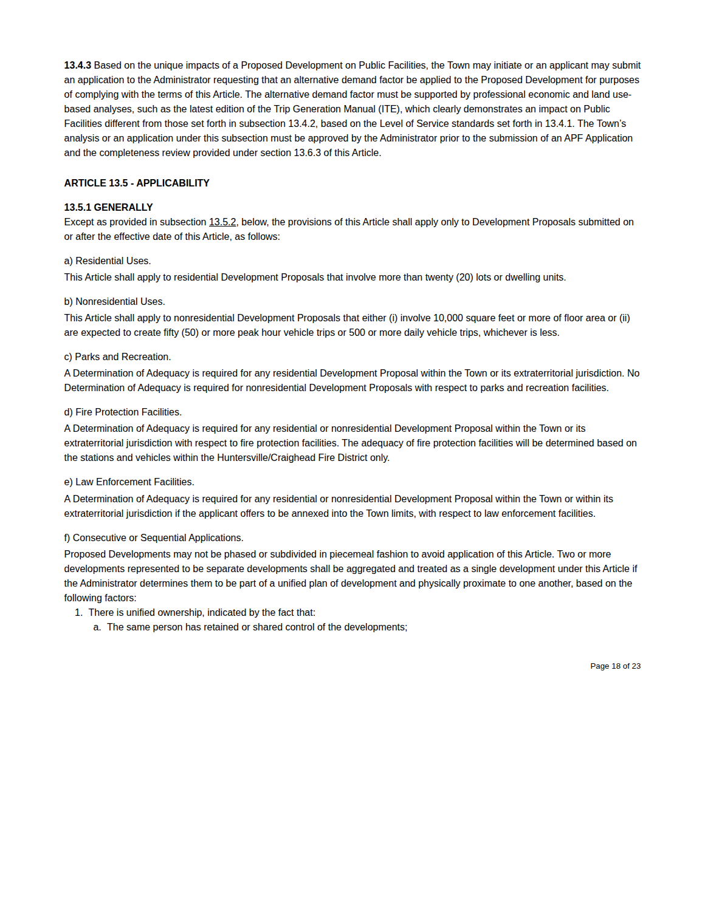13.4.3 Based on the unique impacts of a Proposed Development on Public Facilities, the Town may initiate or an applicant may submit an application to the Administrator requesting that an alternative demand factor be applied to the Proposed Development for purposes of complying with the terms of this Article. The alternative demand factor must be supported by professional economic and land use-based analyses, such as the latest edition of the Trip Generation Manual (ITE), which clearly demonstrates an impact on Public Facilities different from those set forth in subsection 13.4.2, based on the Level of Service standards set forth in 13.4.1. The Town’s analysis or an application under this subsection must be approved by the Administrator prior to the submission of an APF Application and the completeness review provided under section 13.6.3 of this Article.
ARTICLE 13.5 - APPLICABILITY
13.5.1 GENERALLY
Except as provided in subsection 13.5.2, below, the provisions of this Article shall apply only to Development Proposals submitted on or after the effective date of this Article, as follows:
a) Residential Uses.
This Article shall apply to residential Development Proposals that involve more than twenty (20) lots or dwelling units.
b) Nonresidential Uses.
This Article shall apply to nonresidential Development Proposals that either (i) involve 10,000 square feet or more of floor area or (ii) are expected to create fifty (50) or more peak hour vehicle trips or 500 or more daily vehicle trips, whichever is less.
c) Parks and Recreation.
A Determination of Adequacy is required for any residential Development Proposal within the Town or its extraterritorial jurisdiction. No Determination of Adequacy is required for nonresidential Development Proposals with respect to parks and recreation facilities.
d) Fire Protection Facilities.
A Determination of Adequacy is required for any residential or nonresidential Development Proposal within the Town or its extraterritorial jurisdiction with respect to fire protection facilities. The adequacy of fire protection facilities will be determined based on the stations and vehicles within the Huntersville/Craighead Fire District only.
e) Law Enforcement Facilities.
A Determination of Adequacy is required for any residential or nonresidential Development Proposal within the Town or within its extraterritorial jurisdiction if the applicant offers to be annexed into the Town limits, with respect to law enforcement facilities.
f) Consecutive or Sequential Applications.
Proposed Developments may not be phased or subdivided in piecemeal fashion to avoid application of this Article. Two or more developments represented to be separate developments shall be aggregated and treated as a single development under this Article if the Administrator determines them to be part of a unified plan of development and physically proximate to one another, based on the following factors:
There is unified ownership, indicated by the fact that:
The same person has retained or shared control of the developments;
Page 18 of 23